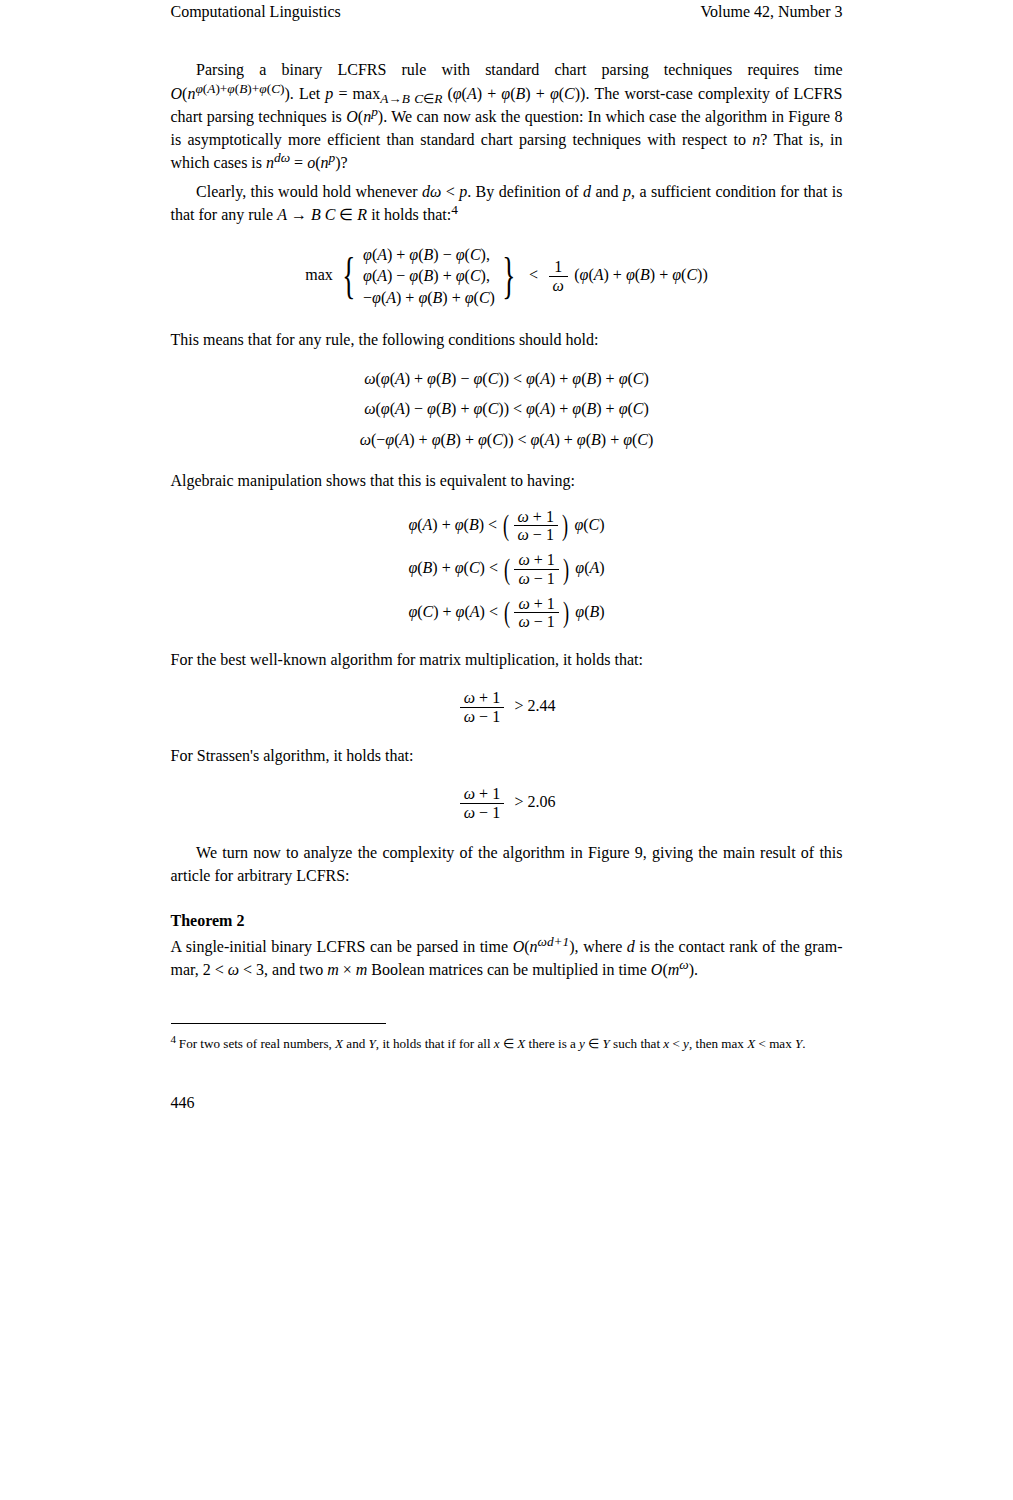Computational Linguistics
Volume 42, Number 3
Parsing a binary LCFRS rule with standard chart parsing techniques requires time O(nφ(A)+φ(B)+φ(C)). Let p = maxA→B C∈R (φ(A) + φ(B) + φ(C)). The worst-case complexity of LCFRS chart parsing techniques is O(np). We can now ask the question: In which case the algorithm in Figure 8 is asymptotically more efficient than standard chart parsing techniques with respect to n? That is, in which cases is ndω = o(np)?
Clearly, this would hold whenever dω < p. By definition of d and p, a sufficient condition for that is that for any rule A → B C ∈ R it holds that:4
max {
φ(A) + φ(B) − φ(C),
φ(A) − φ(B) + φ(C),
−φ(A) + φ(B) + φ(C)
} < 1 ω (φ(A) + φ(B) + φ(C))
This means that for any rule, the following conditions should hold:
ω(φ(A) + φ(B) − φ(C)) < φ(A) + φ(B) + φ(C)
ω(φ(A) − φ(B) + φ(C)) < φ(A) + φ(B) + φ(C)
ω(−φ(A) + φ(B) + φ(C)) < φ(A) + φ(B) + φ(C)
Algebraic manipulation shows that this is equivalent to having:
φ(A) + φ(B) < ( ω + 1 ω − 1 ) φ(C)
φ(B) + φ(C) < ( ω + 1 ω − 1 ) φ(A)
φ(C) + φ(A) < ( ω + 1 ω − 1 ) φ(B)
For the best well-known algorithm for matrix multiplication, it holds that:
ω + 1 ω − 1 > 2.44
For Strassen's algorithm, it holds that:
ω + 1 ω − 1 > 2.06
We turn now to analyze the complexity of the algorithm in Figure 9, giving the main result of this article for arbitrary LCFRS:
Theorem 2
A single-initial binary LCFRS can be parsed in time O(nωd+1), where d is the contact rank of the grammar, 2 < ω < 3, and two m × m Boolean matrices can be multiplied in time O(mω).
4 For two sets of real numbers, X and Y, it holds that if for all x ∈ X there is a y ∈ Y such that x < y, then max X < max Y.
446